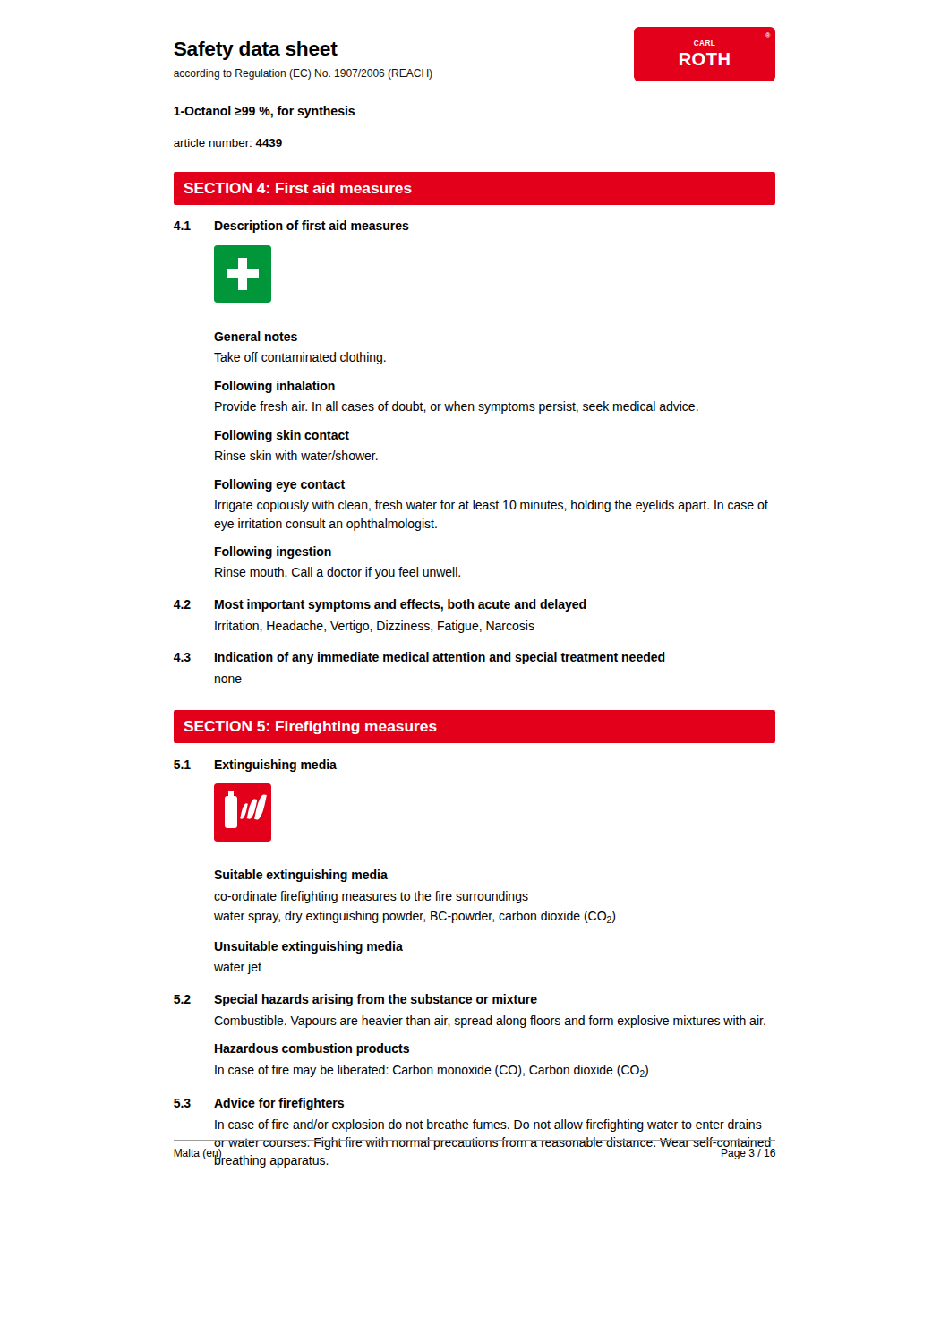®
CARLROTH
Safety data sheet
according to Regulation (EC) No. 1907/2006 (REACH)
1-Octanol ≥99 %, for synthesis
article number: 4439
SECTION 4: First aid measures
4.1
Description of first aid measures
General notes
Take off contaminated clothing.
Following inhalation
Provide fresh air. In all cases of doubt, or when symptoms persist, seek medical advice.
Following skin contact
Rinse skin with water/shower.
Following eye contact
Irrigate copiously with clean, fresh water for at least 10 minutes, holding the eyelids apart. In case of eye irritation consult an ophthalmologist.
Following ingestion
Rinse mouth. Call a doctor if you feel unwell.
4.2
Most important symptoms and effects, both acute and delayed
Irritation, Headache, Vertigo, Dizziness, Fatigue, Narcosis
4.3
Indication of any immediate medical attention and special treatment needed
none
SECTION 5: Firefighting measures
5.1
Extinguishing media
Suitable extinguishing media
co-ordinate firefighting measures to the fire surroundings
water spray, dry extinguishing powder, BC-powder, carbon dioxide (CO2)
Unsuitable extinguishing media
water jet
5.2
Special hazards arising from the substance or mixture
Combustible. Vapours are heavier than air, spread along floors and form explosive mixtures with air.
Hazardous combustion products
In case of fire may be liberated: Carbon monoxide (CO), Carbon dioxide (CO2)
5.3
Advice for firefighters
In case of fire and/or explosion do not breathe fumes. Do not allow firefighting water to enter drains or water courses. Fight fire with normal precautions from a reasonable distance. Wear self-contained breathing apparatus.
Malta (en) Page 3 / 16